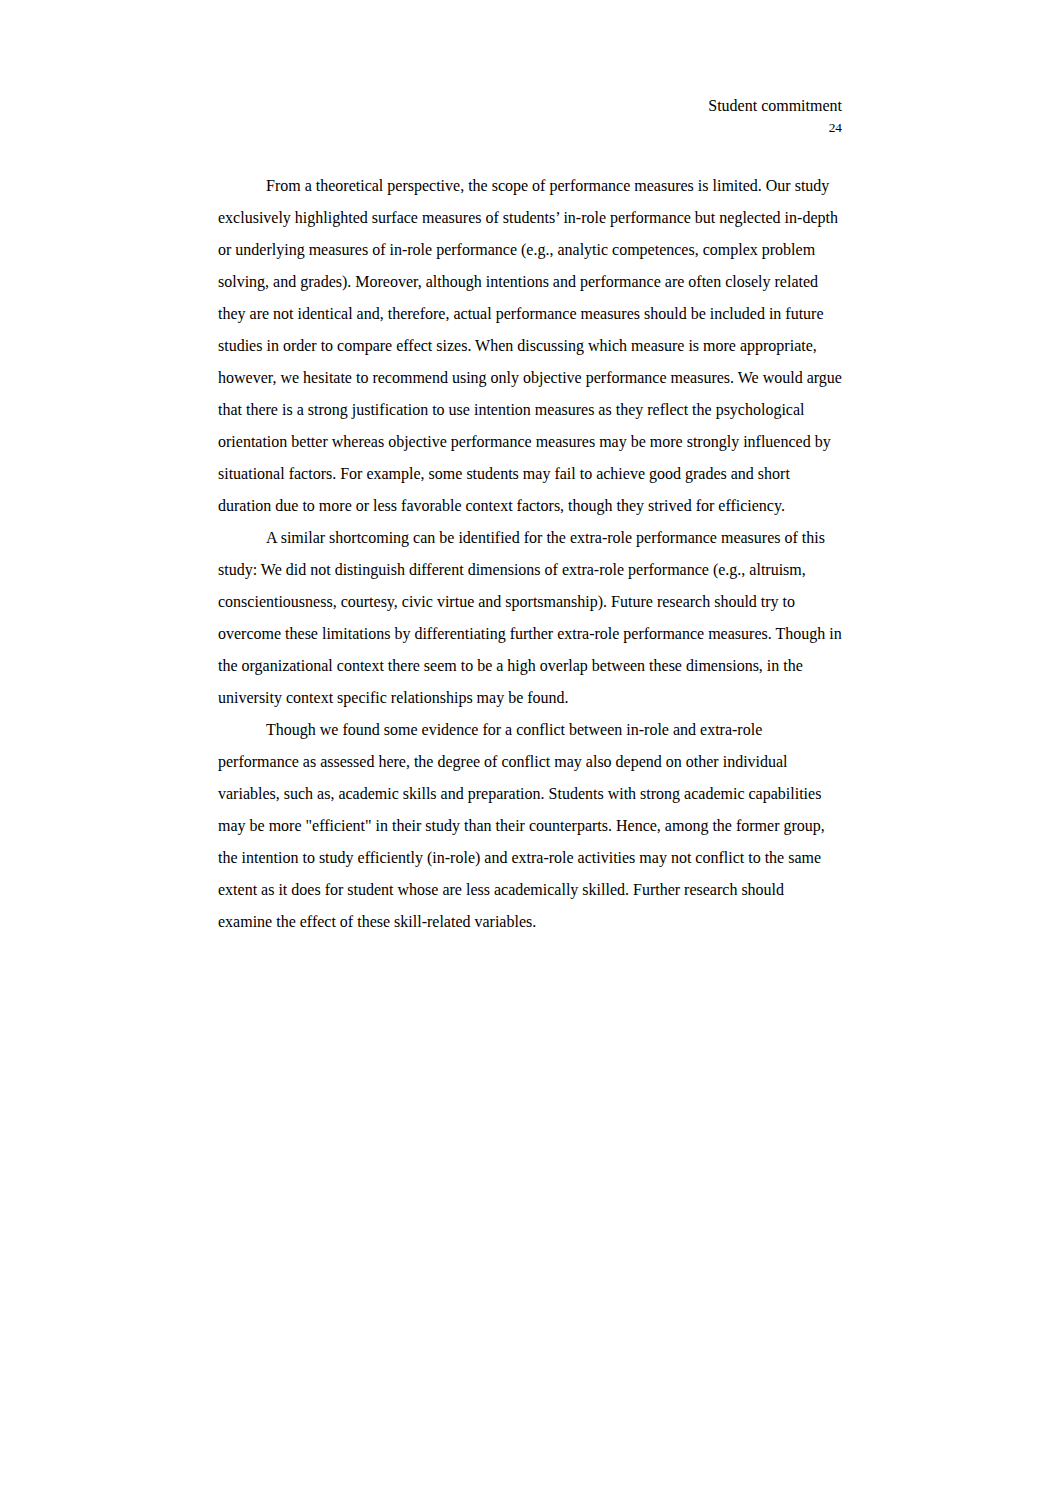Student commitment
24
From a theoretical perspective, the scope of performance measures is limited. Our study exclusively highlighted surface measures of students’ in-role performance but neglected in-depth or underlying measures of in-role performance (e.g., analytic competences, complex problem solving, and grades). Moreover, although intentions and performance are often closely related they are not identical and, therefore, actual performance measures should be included in future studies in order to compare effect sizes. When discussing which measure is more appropriate, however, we hesitate to recommend using only objective performance measures. We would argue that there is a strong justification to use intention measures as they reflect the psychological orientation better whereas objective performance measures may be more strongly influenced by situational factors. For example, some students may fail to achieve good grades and short duration due to more or less favorable context factors, though they strived for efficiency.
A similar shortcoming can be identified for the extra-role performance measures of this study: We did not distinguish different dimensions of extra-role performance (e.g., altruism, conscientiousness, courtesy, civic virtue and sportsmanship). Future research should try to overcome these limitations by differentiating further extra-role performance measures. Though in the organizational context there seem to be a high overlap between these dimensions, in the university context specific relationships may be found.
Though we found some evidence for a conflict between in-role and extra-role performance as assessed here, the degree of conflict may also depend on other individual variables, such as, academic skills and preparation. Students with strong academic capabilities may be more "efficient" in their study than their counterparts. Hence, among the former group, the intention to study efficiently (in-role) and extra-role activities may not conflict to the same extent as it does for student whose are less academically skilled. Further research should examine the effect of these skill-related variables.